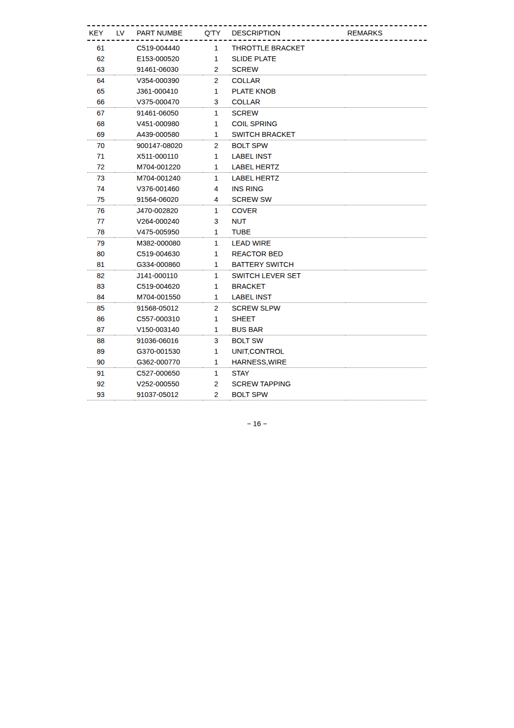| KEY | LV | PART NUMBE | Q'TY | DESCRIPTION | REMARKS |
| --- | --- | --- | --- | --- | --- |
| 61 | | C519-004440 | 1 | THROTTLE BRACKET | |
| 62 | | E153-000520 | 1 | SLIDE PLATE | |
| 63 | | 91461-06030 | 2 | SCREW | |
| 64 | | V354-000390 | 2 | COLLAR | |
| 65 | | J361-000410 | 1 | PLATE KNOB | |
| 66 | | V375-000470 | 3 | COLLAR | |
| 67 | | 91461-06050 | 1 | SCREW | |
| 68 | | V451-000980 | 1 | COIL SPRING | |
| 69 | | A439-000580 | 1 | SWITCH BRACKET | |
| 70 | | 900147-08020 | 2 | BOLT SPW | |
| 71 | | X511-000110 | 1 | LABEL INST | |
| 72 | | M704-001220 | 1 | LABEL HERTZ | |
| 73 | | M704-001240 | 1 | LABEL HERTZ | |
| 74 | | V376-001460 | 4 | INS RING | |
| 75 | | 91564-06020 | 4 | SCREW SW | |
| 76 | | J470-002820 | 1 | COVER | |
| 77 | | V264-000240 | 3 | NUT | |
| 78 | | V475-005950 | 1 | TUBE | |
| 79 | | M382-000080 | 1 | LEAD WIRE | |
| 80 | | C519-004630 | 1 | REACTOR BED | |
| 81 | | G334-000860 | 1 | BATTERY SWITCH | |
| 82 | | J141-000110 | 1 | SWITCH LEVER SET | |
| 83 | | C519-004620 | 1 | BRACKET | |
| 84 | | M704-001550 | 1 | LABEL INST | |
| 85 | | 91568-05012 | 2 | SCREW SLPW | |
| 86 | | C557-000310 | 1 | SHEET | |
| 87 | | V150-003140 | 1 | BUS BAR | |
| 88 | | 91036-06016 | 3 | BOLT SW | |
| 89 | | G370-001530 | 1 | UNIT,CONTROL | |
| 90 | | G362-000770 | 1 | HARNESS,WIRE | |
| 91 | | C527-000650 | 1 | STAY | |
| 92 | | V252-000550 | 2 | SCREW TAPPING | |
| 93 | | 91037-05012 | 2 | BOLT SPW | |
− 16 −